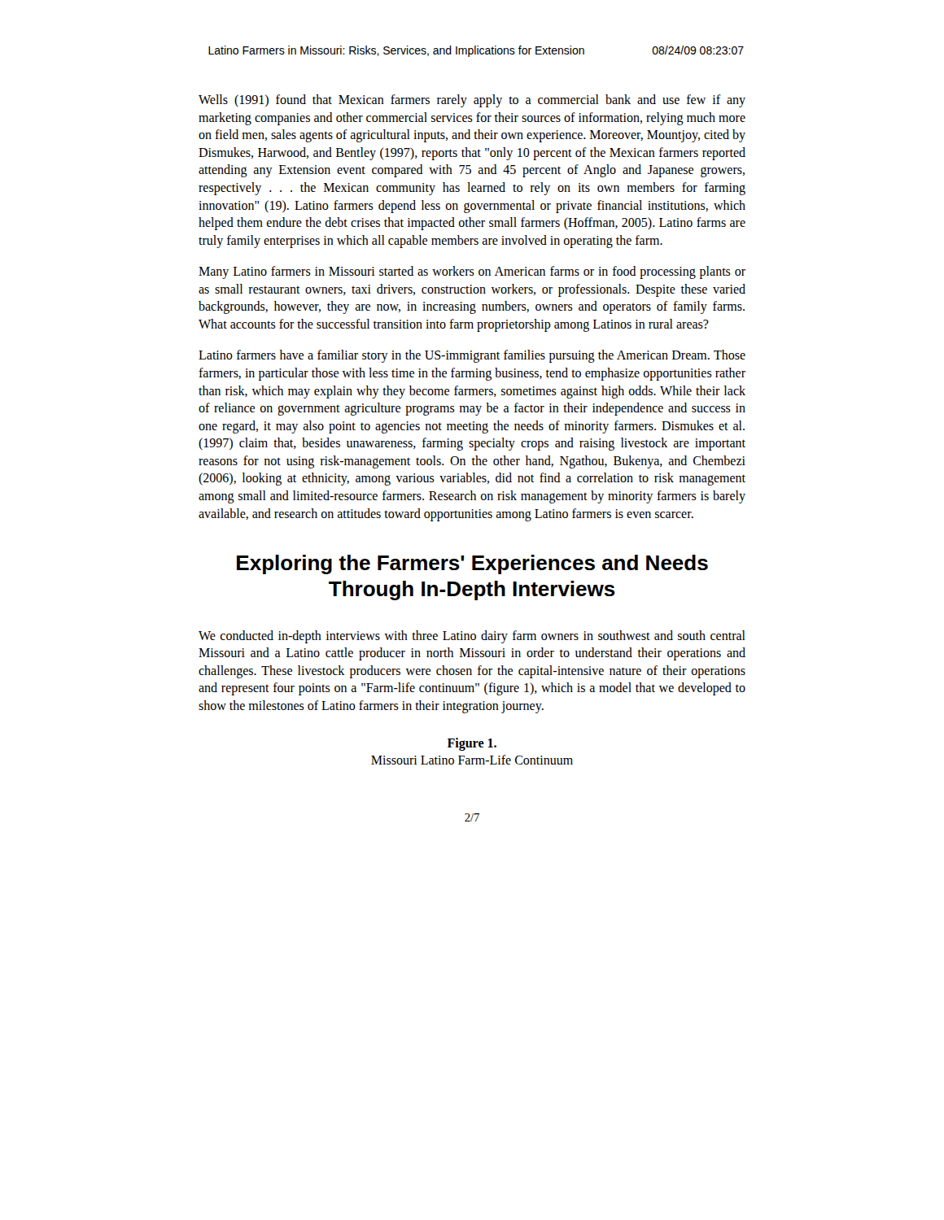Latino Farmers in Missouri: Risks, Services, and Implications for Extension 08/24/09 08:23:07
Wells (1991) found that Mexican farmers rarely apply to a commercial bank and use few if any marketing companies and other commercial services for their sources of information, relying much more on field men, sales agents of agricultural inputs, and their own experience. Moreover, Mountjoy, cited by Dismukes, Harwood, and Bentley (1997), reports that "only 10 percent of the Mexican farmers reported attending any Extension event compared with 75 and 45 percent of Anglo and Japanese growers, respectively . . . the Mexican community has learned to rely on its own members for farming innovation" (19). Latino farmers depend less on governmental or private financial institutions, which helped them endure the debt crises that impacted other small farmers (Hoffman, 2005). Latino farms are truly family enterprises in which all capable members are involved in operating the farm.
Many Latino farmers in Missouri started as workers on American farms or in food processing plants or as small restaurant owners, taxi drivers, construction workers, or professionals. Despite these varied backgrounds, however, they are now, in increasing numbers, owners and operators of family farms. What accounts for the successful transition into farm proprietorship among Latinos in rural areas?
Latino farmers have a familiar story in the US-immigrant families pursuing the American Dream. Those farmers, in particular those with less time in the farming business, tend to emphasize opportunities rather than risk, which may explain why they become farmers, sometimes against high odds. While their lack of reliance on government agriculture programs may be a factor in their independence and success in one regard, it may also point to agencies not meeting the needs of minority farmers. Dismukes et al. (1997) claim that, besides unawareness, farming specialty crops and raising livestock are important reasons for not using risk-management tools. On the other hand, Ngathou, Bukenya, and Chembezi (2006), looking at ethnicity, among various variables, did not find a correlation to risk management among small and limited-resource farmers. Research on risk management by minority farmers is barely available, and research on attitudes toward opportunities among Latino farmers is even scarcer.
Exploring the Farmers' Experiences and Needs Through In-Depth Interviews
We conducted in-depth interviews with three Latino dairy farm owners in southwest and south central Missouri and a Latino cattle producer in north Missouri in order to understand their operations and challenges. These livestock producers were chosen for the capital-intensive nature of their operations and represent four points on a "Farm-life continuum" (figure 1), which is a model that we developed to show the milestones of Latino farmers in their integration journey.
Figure 1.
Missouri Latino Farm-Life Continuum
2/7